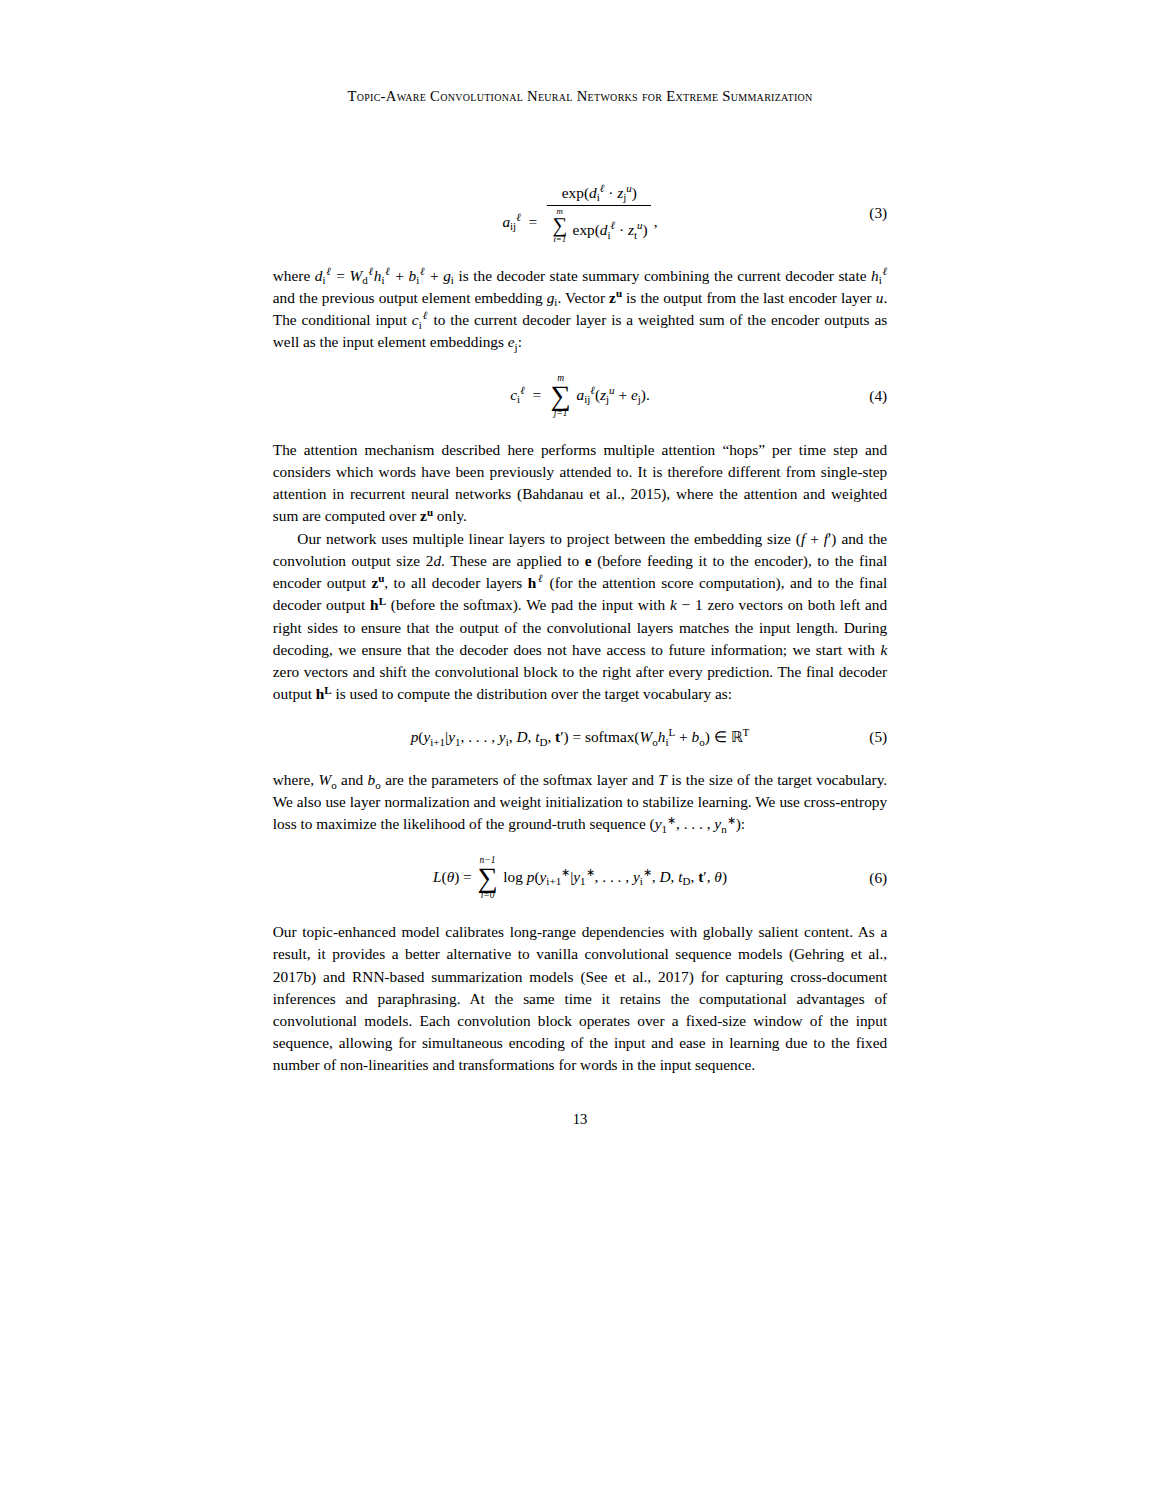Topic-Aware Convolutional Neural Networks for Extreme Summarization
aijℓ = exp(diℓ · zju) m ∑ t=1 exp(diℓ · ztu) ,
(3)
where diℓ = Wdℓhiℓ + biℓ + gi is the decoder state summary combining the current decoder state hiℓ and the previous output element embedding gi. Vector zu is the output from the last encoder layer u. The conditional input ciℓ to the current decoder layer is a weighted sum of the encoder outputs as well as the input element embeddings ej:
ciℓ = m ∑ j=1 aijℓ(zju + ej).
(4)
The attention mechanism described here performs multiple attention “hops” per time step and considers which words have been previously attended to. It is therefore different from single-step attention in recurrent neural networks (Bahdanau et al., 2015), where the attention and weighted sum are computed over zu only.
Our network uses multiple linear layers to project between the embedding size (f + f′) and the convolution output size 2d. These are applied to e (before feeding it to the encoder), to the final encoder output zu, to all decoder layers hℓ (for the attention score computation), and to the final decoder output hL (before the softmax). We pad the input with k − 1 zero vectors on both left and right sides to ensure that the output of the convolutional layers matches the input length. During decoding, we ensure that the decoder does not have access to future information; we start with k zero vectors and shift the convolutional block to the right after every prediction. The final decoder output hL is used to compute the distribution over the target vocabulary as:
p(yi+1|y1, . . . , yi, D, tD, t′) = softmax(WohiL + bo) ∈ ℝT
(5)
where, Wo and bo are the parameters of the softmax layer and T is the size of the target vocabulary. We also use layer normalization and weight initialization to stabilize learning. We use cross-entropy loss to maximize the likelihood of the ground-truth sequence (y1∗, . . . , yn∗):
L(θ) = n−1 ∑ i=0 log p(yi+1∗|y1∗, . . . , yi∗, D, tD, t′, θ)
(6)
Our topic-enhanced model calibrates long-range dependencies with globally salient content. As a result, it provides a better alternative to vanilla convolutional sequence models (Gehring et al., 2017b) and RNN-based summarization models (See et al., 2017) for capturing cross-document inferences and paraphrasing. At the same time it retains the computational advantages of convolutional models. Each convolution block operates over a fixed-size window of the input sequence, allowing for simultaneous encoding of the input and ease in learning due to the fixed number of non-linearities and transformations for words in the input sequence.
13